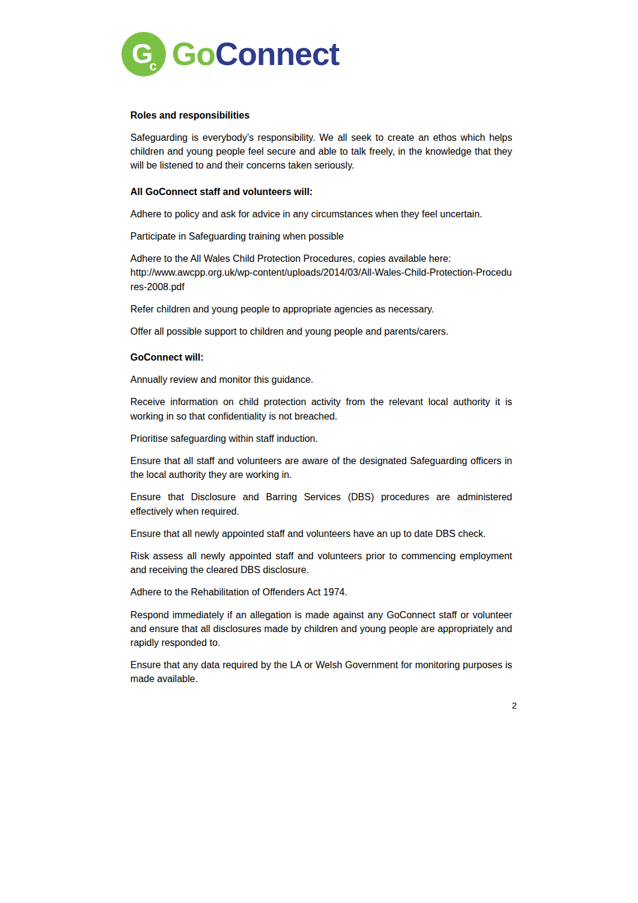Gc
Go Connect
Roles and responsibilities
Safeguarding is everybody’s responsibility. We all seek to create an ethos which helps children and young people feel secure and able to talk freely, in the knowledge that they will be listened to and their concerns taken seriously.
All GoConnect staff and volunteers will:
Adhere to policy and ask for advice in any circumstances when they feel uncertain.
Participate in Safeguarding training when possible
Adhere to the All Wales Child Protection Procedures, copies available here:
http://www.awcpp.org.uk/wp-content/uploads/2014/03/All-Wales-Child-Protection-Procedures-2008.pdf
Refer children and young people to appropriate agencies as necessary.
Offer all possible support to children and young people and parents/carers.
GoConnect will:
Annually review and monitor this guidance.
Receive information on child protection activity from the relevant local authority it is working in so that confidentiality is not breached.
Prioritise safeguarding within staff induction.
Ensure that all staff and volunteers are aware of the designated Safeguarding officers in the local authority they are working in.
Ensure that Disclosure and Barring Services (DBS) procedures are administered effectively when required.
Ensure that all newly appointed staff and volunteers have an up to date DBS check.
Risk assess all newly appointed staff and volunteers prior to commencing employment and receiving the cleared DBS disclosure.
Adhere to the Rehabilitation of Offenders Act 1974.
Respond immediately if an allegation is made against any GoConnect staff or volunteer and ensure that all disclosures made by children and young people are appropriately and rapidly responded to.
Ensure that any data required by the LA or Welsh Government for monitoring purposes is made available.
2